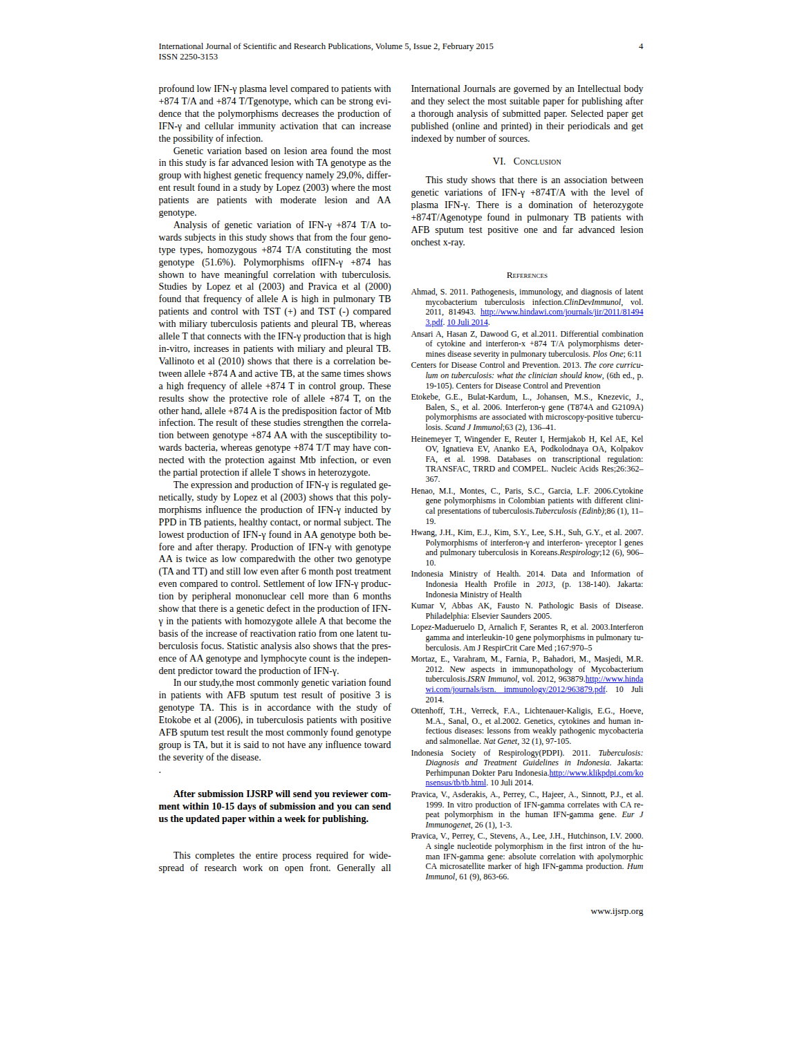International Journal of Scientific and Research Publications, Volume 5, Issue 2, February 2015
ISSN 2250-3153 4
profound low IFN-γ plasma level compared to patients with +874 T/A and +874 T/Tgenotype, which can be strong evidence that the polymorphisms decreases the production of IFN-γ and cellular immunity activation that can increase the possibility of infection.
Genetic variation based on lesion area found the most in this study is far advanced lesion with TA genotype as the group with highest genetic frequency namely 29,0%, different result found in a study by Lopez (2003) where the most patients are patients with moderate lesion and AA genotype.
Analysis of genetic variation of IFN-γ +874 T/A towards subjects in this study shows that from the four genotype types, homozygous +874 T/A constituting the most genotype (51.6%). Polymorphisms ofIFN-γ +874 has shown to have meaningful correlation with tuberculosis. Studies by Lopez et al (2003) and Pravica et al (2000) found that frequency of allele A is high in pulmonary TB patients and control with TST (+) and TST (-) compared with miliary tuberculosis patients and pleural TB, whereas allele T that connects with the IFN-γ production that is high in-vitro, increases in patients with miliary and pleural TB. Vallinoto et al (2010) shows that there is a correlation between allele +874 A and active TB, at the same times shows a high frequency of allele +874 T in control group. These results show the protective role of allele +874 T, on the other hand, allele +874 A is the predisposition factor of Mtb infection. The result of these studies strengthen the correlation between genotype +874 AA with the susceptibility towards bacteria, whereas genotype +874 T/T may have connected with the protection against Mtb infection, or even the partial protection if allele T shows in heterozygote.
The expression and production of IFN-γ is regulated genetically, study by Lopez et al (2003) shows that this polymorphisms influence the production of IFN-γ inducted by PPD in TB patients, healthy contact, or normal subject. The lowest production of IFN-γ found in AA genotype both before and after therapy. Production of IFN-γ with genotype AA is twice as low comparedwith the other two genotype (TA and TT) and still low even after 6 month post treatment even compared to control. Settlement of low IFN-γ production by peripheral mononuclear cell more than 6 months show that there is a genetic defect in the production of IFN-γ in the patients with homozygote allele A that become the basis of the increase of reactivation ratio from one latent tuberculosis focus. Statistic analysis also shows that the presence of AA genotype and lymphocyte count is the independent predictor toward the production of IFN-γ.
In our study,the most commonly genetic variation found in patients with AFB sputum test result of positive 3 is genotype TA. This is in accordance with the study of Etokobe et al (2006), in tuberculosis patients with positive AFB sputum test result the most commonly found genotype group is TA, but it is said to not have any influence toward the severity of the disease.
.
After submission IJSRP will send you reviewer comment within 10-15 days of submission and you can send us the updated paper within a week for publishing.
This completes the entire process required for widespread of research work on open front. Generally all International Journals are governed by an Intellectual body and they select the most suitable paper for publishing after a thorough analysis of submitted paper. Selected paper get published (online and printed) in their periodicals and get indexed by number of sources.
VI. Conclusion
This study shows that there is an association between genetic variations of IFN-γ +874T/A with the level of plasma IFN-γ. There is a domination of heterozygote +874T/Agenotype found in pulmonary TB patients with AFB sputum test positive one and far advanced lesion onchest x-ray.
References
Ahmad, S. 2011. Pathogenesis, immunology, and diagnosis of latent mycobacterium tuberculosis infection.ClinDevImmunol, vol. 2011, 814943. http://www.hindawi.com/journals/jir/2011/814943.pdf. 10 Juli 2014.
Ansari A, Hasan Z, Dawood G, et al.2011. Differential combination of cytokine and interferon-x +874 T/A polymorphisms determines disease severity in pulmonary tuberculosis. Plos One; 6:11
Centers for Disease Control and Prevention. 2013. The core curriculum on tuberculosis: what the clinician should know, (6th ed., p. 19-105). Centers for Disease Control and Prevention
Etokebe, G.E., Bulat-Kardum, L., Johansen, M.S., Knezevic, J., Balen, S., et al. 2006. Interferon-γ gene (T874A and G2109A) polymorphisms are associated with microscopy-positive tuberculosis. Scand J Immunol;63 (2), 136–41.
Heinemeyer T, Wingender E, Reuter I, Hermjakob H, Kel AE, Kel OV, Ignatieva EV, Ananko EA, Podkolodnaya OA, Kolpakov FA, et al. 1998. Databases on transcriptional regulation: TRANSFAC, TRRD and COMPEL. Nucleic Acids Res;26:362–367.
Henao, M.I., Montes, C., Paris, S.C., Garcia, L.F. 2006.Cytokine gene polymorphisms in Colombian patients with different clinical presentations of tuberculosis.Tuberculosis (Edinb);86 (1), 11–19.
Hwang, J.H., Kim, E.J., Kim, S.Y., Lee, S.H., Suh, G.Y., et al. 2007. Polymorphisms of interferon-γ and interferon- γreceptor l genes and pulmonary tuberculosis in Koreans.Respirology;12 (6), 906–10.
Indonesia Ministry of Health. 2014. Data and Information of Indonesia Health Profile in 2013, (p. 138-140). Jakarta: Indonesia Ministry of Health
Kumar V, Abbas AK, Fausto N. Pathologic Basis of Disease. Philadelphia: Elsevier Saunders 2005.
Lopez-Madueruelo D, Arnalich F, Serantes R, et al. 2003.Interferon gamma and interleukin-10 gene polymorphisms in pulmonary tuberculosis. Am J RespirCrit Care Med ;167:970–5
Mortaz, E., Varahram, M., Farnia, P., Bahadori, M., Masjedi, M.R. 2012. New aspects in immunopathology of Mycobacterium tuberculosis.ISRN Immunol, vol. 2012, 963879.http://www.hindawi.com/journals/isrn. immunology/2012/963879.pdf. 10 Juli 2014.
Ottenhoff, T.H., Verreck, F.A., Lichtenauer-Kaligis, E.G., Hoeve, M.A., Sanal, O., et al.2002. Genetics, cytokines and human infectious diseases: lessons from weakly pathogenic mycobacteria and salmonellae. Nat Genet, 32 (1), 97-105.
Indonesia Society of Respirology(PDPI). 2011. Tuberculosis: Diagnosis and Treatment Guidelines in Indonesia. Jakarta: Perhimpunan Dokter Paru Indonesia.http://www.klikpdpi.com/konsensus/tb/tb.html. 10 Juli 2014.
Pravica, V., Asderakis, A., Perrey, C., Hajeer, A., Sinnott, P.J., et al. 1999. In vitro production of IFN-gamma correlates with CA repeat polymorphism in the human IFN-gamma gene. Eur J Immunogenet, 26 (1), 1-3.
Pravica, V., Perrey, C., Stevens, A., Lee, J.H., Hutchinson, I.V. 2000. A single nucleotide polymorphism in the first intron of the human IFN-gamma gene: absolute correlation with apolymorphic CA microsatellite marker of high IFN-gamma production. Hum Immunol, 61 (9), 863-66.
www.ijsrp.org